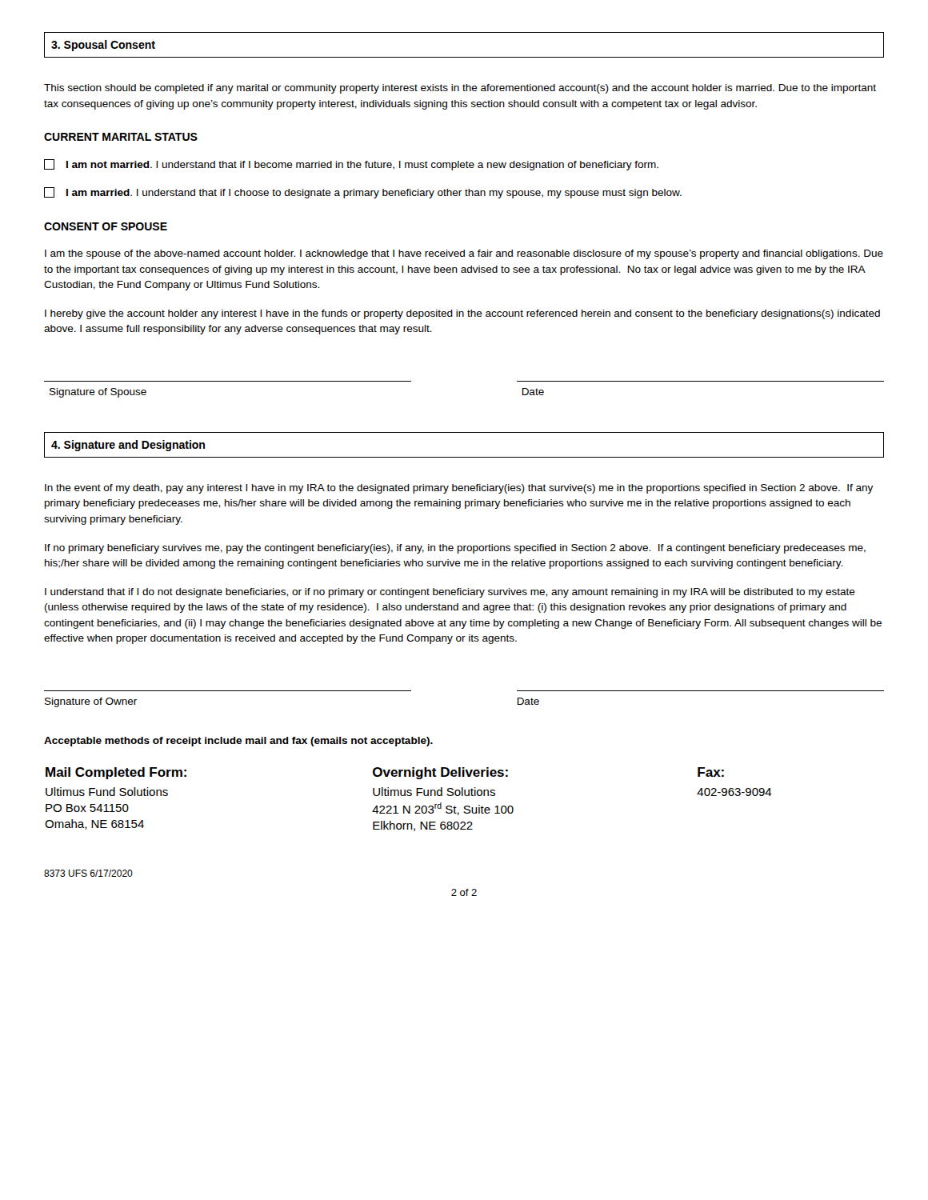3. Spousal Consent
This section should be completed if any marital or community property interest exists in the aforementioned account(s) and the account holder is married. Due to the important tax consequences of giving up one’s community property interest, individuals signing this section should consult with a competent tax or legal advisor.
Current Marital Status
I am not married. I understand that if I become married in the future, I must complete a new designation of beneficiary form.
I am married. I understand that if I choose to designate a primary beneficiary other than my spouse, my spouse must sign below.
Consent of Spouse
I am the spouse of the above-named account holder. I acknowledge that I have received a fair and reasonable disclosure of my spouse’s property and financial obligations. Due to the important tax consequences of giving up my interest in this account, I have been advised to see a tax professional. No tax or legal advice was given to me by the IRA Custodian, the Fund Company or Ultimus Fund Solutions.
I hereby give the account holder any interest I have in the funds or property deposited in the account referenced herein and consent to the beneficiary designations(s) indicated above. I assume full responsibility for any adverse consequences that may result.
| Signature of Spouse | | Date |
4. Signature and Designation
In the event of my death, pay any interest I have in my IRA to the designated primary beneficiary(ies) that survive(s) me in the proportions specified in Section 2 above. If any primary beneficiary predeceases me, his/her share will be divided among the remaining primary beneficiaries who survive me in the relative proportions assigned to each surviving primary beneficiary.
If no primary beneficiary survives me, pay the contingent beneficiary(ies), if any, in the proportions specified in Section 2 above. If a contingent beneficiary predeceases me, his;/her share will be divided among the remaining contingent beneficiaries who survive me in the relative proportions assigned to each surviving contingent beneficiary.
I understand that if I do not designate beneficiaries, or if no primary or contingent beneficiary survives me, any amount remaining in my IRA will be distributed to my estate (unless otherwise required by the laws of the state of my residence). I also understand and agree that: (i) this designation revokes any prior designations of primary and contingent beneficiaries, and (ii) I may change the beneficiaries designated above at any time by completing a new Change of Beneficiary Form. All subsequent changes will be effective when proper documentation is received and accepted by the Fund Company or its agents.
| Signature of Owner | | Date |
Acceptable methods of receipt include mail and fax (emails not acceptable).
| Mail Completed Form: Ultimus Fund Solutions PO Box 541150 Omaha, NE 68154 | Overnight Deliveries: Ultimus Fund Solutions 4221 N 203 rd St, Suite 100 Elkhorn, NE 68022 | Fax: 402-963-9094 |
8373 UFS 6/17/2020
2 of 2